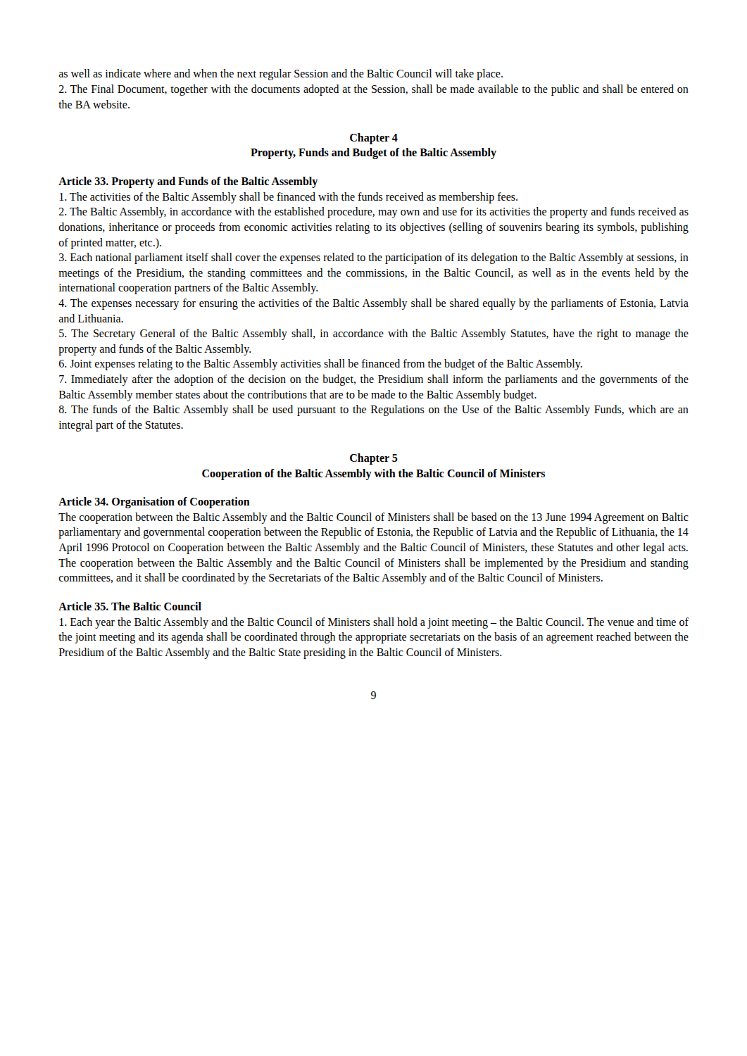as well as indicate where and when the next regular Session and the Baltic Council will take place.
2. The Final Document, together with the documents adopted at the Session, shall be made available to the public and shall be entered on the BA website.
Chapter 4
Property, Funds and Budget of the Baltic Assembly
Article 33. Property and Funds of the Baltic Assembly
1. The activities of the Baltic Assembly shall be financed with the funds received as membership fees.
2. The Baltic Assembly, in accordance with the established procedure, may own and use for its activities the property and funds received as donations, inheritance or proceeds from economic activities relating to its objectives (selling of souvenirs bearing its symbols, publishing of printed matter, etc.).
3. Each national parliament itself shall cover the expenses related to the participation of its delegation to the Baltic Assembly at sessions, in meetings of the Presidium, the standing committees and the commissions, in the Baltic Council, as well as in the events held by the international cooperation partners of the Baltic Assembly.
4. The expenses necessary for ensuring the activities of the Baltic Assembly shall be shared equally by the parliaments of Estonia, Latvia and Lithuania.
5. The Secretary General of the Baltic Assembly shall, in accordance with the Baltic Assembly Statutes, have the right to manage the property and funds of the Baltic Assembly.
6. Joint expenses relating to the Baltic Assembly activities shall be financed from the budget of the Baltic Assembly.
7. Immediately after the adoption of the decision on the budget, the Presidium shall inform the parliaments and the governments of the Baltic Assembly member states about the contributions that are to be made to the Baltic Assembly budget.
8. The funds of the Baltic Assembly shall be used pursuant to the Regulations on the Use of the Baltic Assembly Funds, which are an integral part of the Statutes.
Chapter 5
Cooperation of the Baltic Assembly with the Baltic Council of Ministers
Article 34. Organisation of Cooperation
The cooperation between the Baltic Assembly and the Baltic Council of Ministers shall be based on the 13 June 1994 Agreement on Baltic parliamentary and governmental cooperation between the Republic of Estonia, the Republic of Latvia and the Republic of Lithuania, the 14 April 1996 Protocol on Cooperation between the Baltic Assembly and the Baltic Council of Ministers, these Statutes and other legal acts. The cooperation between the Baltic Assembly and the Baltic Council of Ministers shall be implemented by the Presidium and standing committees, and it shall be coordinated by the Secretariats of the Baltic Assembly and of the Baltic Council of Ministers.
Article 35. The Baltic Council
1. Each year the Baltic Assembly and the Baltic Council of Ministers shall hold a joint meeting – the Baltic Council. The venue and time of the joint meeting and its agenda shall be coordinated through the appropriate secretariats on the basis of an agreement reached between the Presidium of the Baltic Assembly and the Baltic State presiding in the Baltic Council of Ministers.
9